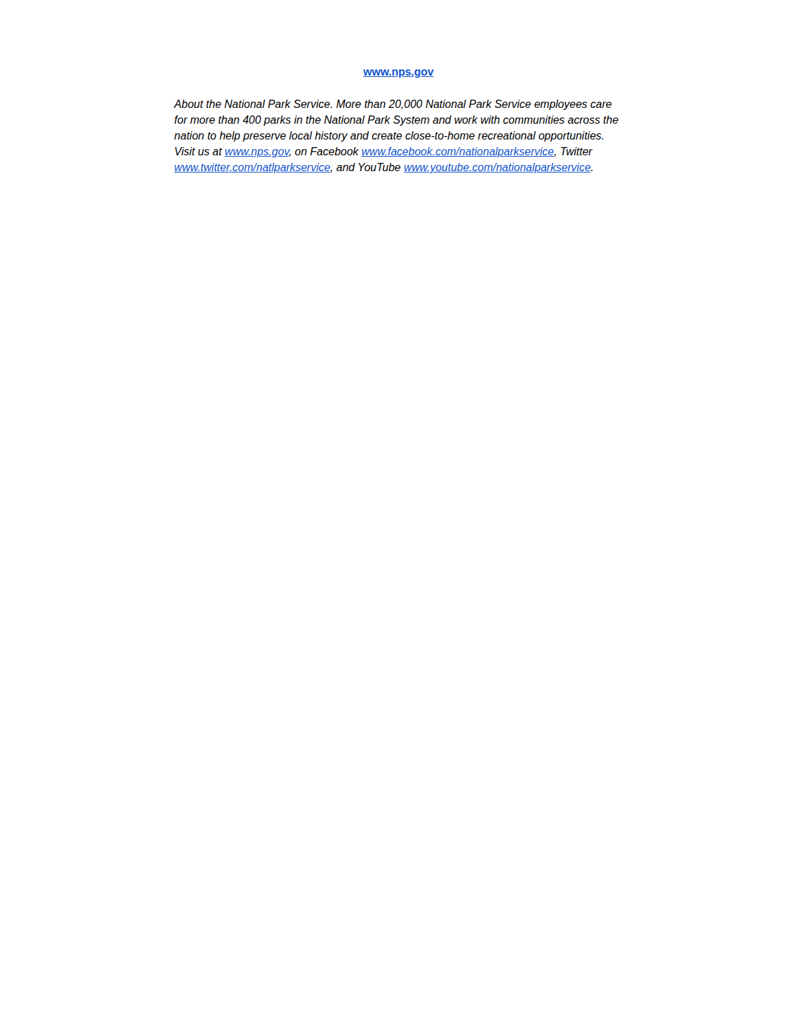www.nps.gov
About the National Park Service. More than 20,000 National Park Service employees care for more than 400 parks in the National Park System and work with communities across the nation to help preserve local history and create close-to-home recreational opportunities. Visit us at www.nps.gov, on Facebook www.facebook.com/nationalparkservice, Twitter www.twitter.com/natlparkservice, and YouTube www.youtube.com/nationalparkservice.